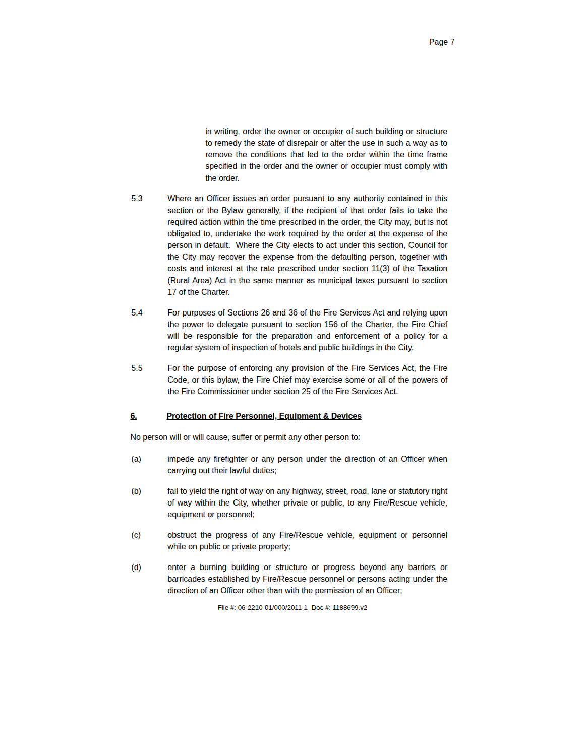Page 7
in writing, order the owner or occupier of such building or structure to remedy the state of disrepair or alter the use in such a way as to remove the conditions that led to the order within the time frame specified in the order and the owner or occupier must comply with the order.
5.3
Where an Officer issues an order pursuant to any authority contained in this section or the Bylaw generally, if the recipient of that order fails to take the required action within the time prescribed in the order, the City may, but is not obligated to, undertake the work required by the order at the expense of the person in default. Where the City elects to act under this section, Council for the City may recover the expense from the defaulting person, together with costs and interest at the rate prescribed under section 11(3) of the Taxation (Rural Area) Act in the same manner as municipal taxes pursuant to section 17 of the Charter.
5.4
For purposes of Sections 26 and 36 of the Fire Services Act and relying upon the power to delegate pursuant to section 156 of the Charter, the Fire Chief will be responsible for the preparation and enforcement of a policy for a regular system of inspection of hotels and public buildings in the City.
5.5
For the purpose of enforcing any provision of the Fire Services Act, the Fire Code, or this bylaw, the Fire Chief may exercise some or all of the powers of the Fire Commissioner under section 25 of the Fire Services Act.
6. Protection of Fire Personnel, Equipment & Devices
No person will or will cause, suffer or permit any other person to:
(a)
impede any firefighter or any person under the direction of an Officer when carrying out their lawful duties;
(b)
fail to yield the right of way on any highway, street, road, lane or statutory right of way within the City, whether private or public, to any Fire/Rescue vehicle, equipment or personnel;
(c)
obstruct the progress of any Fire/Rescue vehicle, equipment or personnel while on public or private property;
(d)
enter a burning building or structure or progress beyond any barriers or barricades established by Fire/Rescue personnel or persons acting under the direction of an Officer other than with the permission of an Officer;
File #: 06-2210-01/000/2011-1 Doc #: 1188699.v2